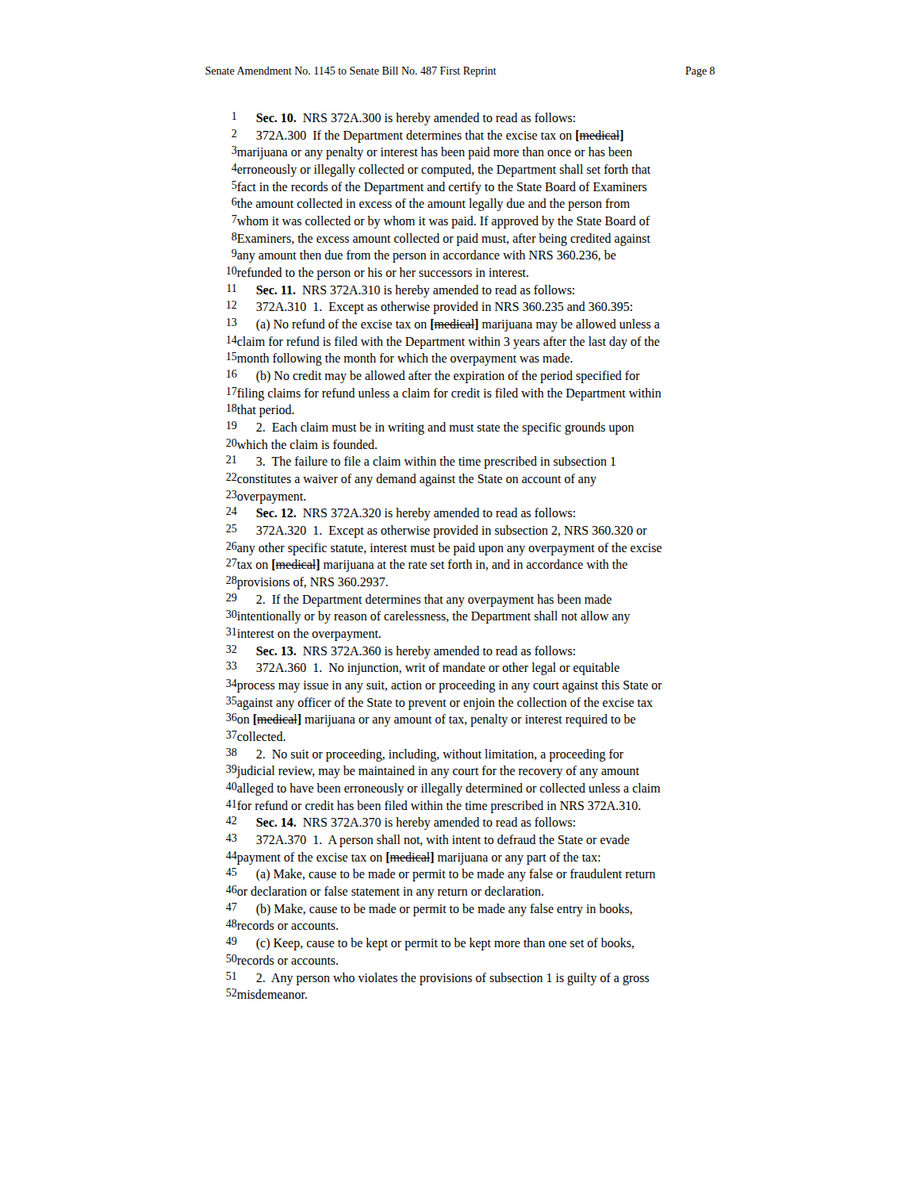Senate Amendment No. 1145 to Senate Bill No. 487 First Reprint Page 8
| 1 | Sec. 10. NRS 372A.300 is hereby amended to read as follows: |
| 2 | 372A.300 If the Department determines that the excise tax on [ medical ] |
| 3 | marijuana or any penalty or interest has been paid more than once or has been |
| 4 | erroneously or illegally collected or computed, the Department shall set forth that |
| 5 | fact in the records of the Department and certify to the State Board of Examiners |
| 6 | the amount collected in excess of the amount legally due and the person from |
| 7 | whom it was collected or by whom it was paid. If approved by the State Board of |
| 8 | Examiners, the excess amount collected or paid must, after being credited against |
| 9 | any amount then due from the person in accordance with NRS 360.236, be |
| 10 | refunded to the person or his or her successors in interest. |
| 11 | Sec. 11. NRS 372A.310 is hereby amended to read as follows: |
| 12 | 372A.310 1. Except as otherwise provided in NRS 360.235 and 360.395: |
| 13 | (a) No refund of the excise tax on [ medical ] marijuana may be allowed unless a |
| 14 | claim for refund is filed with the Department within 3 years after the last day of the |
| 15 | month following the month for which the overpayment was made. |
| 16 | (b) No credit may be allowed after the expiration of the period specified for |
| 17 | filing claims for refund unless a claim for credit is filed with the Department within |
| 18 | that period. |
| 19 | 2. Each claim must be in writing and must state the specific grounds upon |
| 20 | which the claim is founded. |
| 21 | 3. The failure to file a claim within the time prescribed in subsection 1 |
| 22 | constitutes a waiver of any demand against the State on account of any |
| 23 | overpayment. |
| 24 | Sec. 12. NRS 372A.320 is hereby amended to read as follows: |
| 25 | 372A.320 1. Except as otherwise provided in subsection 2, NRS 360.320 or |
| 26 | any other specific statute, interest must be paid upon any overpayment of the excise |
| 27 | tax on [ medical ] marijuana at the rate set forth in, and in accordance with the |
| 28 | provisions of, NRS 360.2937. |
| 29 | 2. If the Department determines that any overpayment has been made |
| 30 | intentionally or by reason of carelessness, the Department shall not allow any |
| 31 | interest on the overpayment. |
| 32 | Sec. 13. NRS 372A.360 is hereby amended to read as follows: |
| 33 | 372A.360 1. No injunction, writ of mandate or other legal or equitable |
| 34 | process may issue in any suit, action or proceeding in any court against this State or |
| 35 | against any officer of the State to prevent or enjoin the collection of the excise tax |
| 36 | on [ medical ] marijuana or any amount of tax, penalty or interest required to be |
| 37 | collected. |
| 38 | 2. No suit or proceeding, including, without limitation, a proceeding for |
| 39 | judicial review, may be maintained in any court for the recovery of any amount |
| 40 | alleged to have been erroneously or illegally determined or collected unless a claim |
| 41 | for refund or credit has been filed within the time prescribed in NRS 372A.310. |
| 42 | Sec. 14. NRS 372A.370 is hereby amended to read as follows: |
| 43 | 372A.370 1. A person shall not, with intent to defraud the State or evade |
| 44 | payment of the excise tax on [ medical ] marijuana or any part of the tax: |
| 45 | (a) Make, cause to be made or permit to be made any false or fraudulent return |
| 46 | or declaration or false statement in any return or declaration. |
| 47 | (b) Make, cause to be made or permit to be made any false entry in books, |
| 48 | records or accounts. |
| 49 | (c) Keep, cause to be kept or permit to be kept more than one set of books, |
| 50 | records or accounts. |
| 51 | 2. Any person who violates the provisions of subsection 1 is guilty of a gross |
| 52 | misdemeanor. |